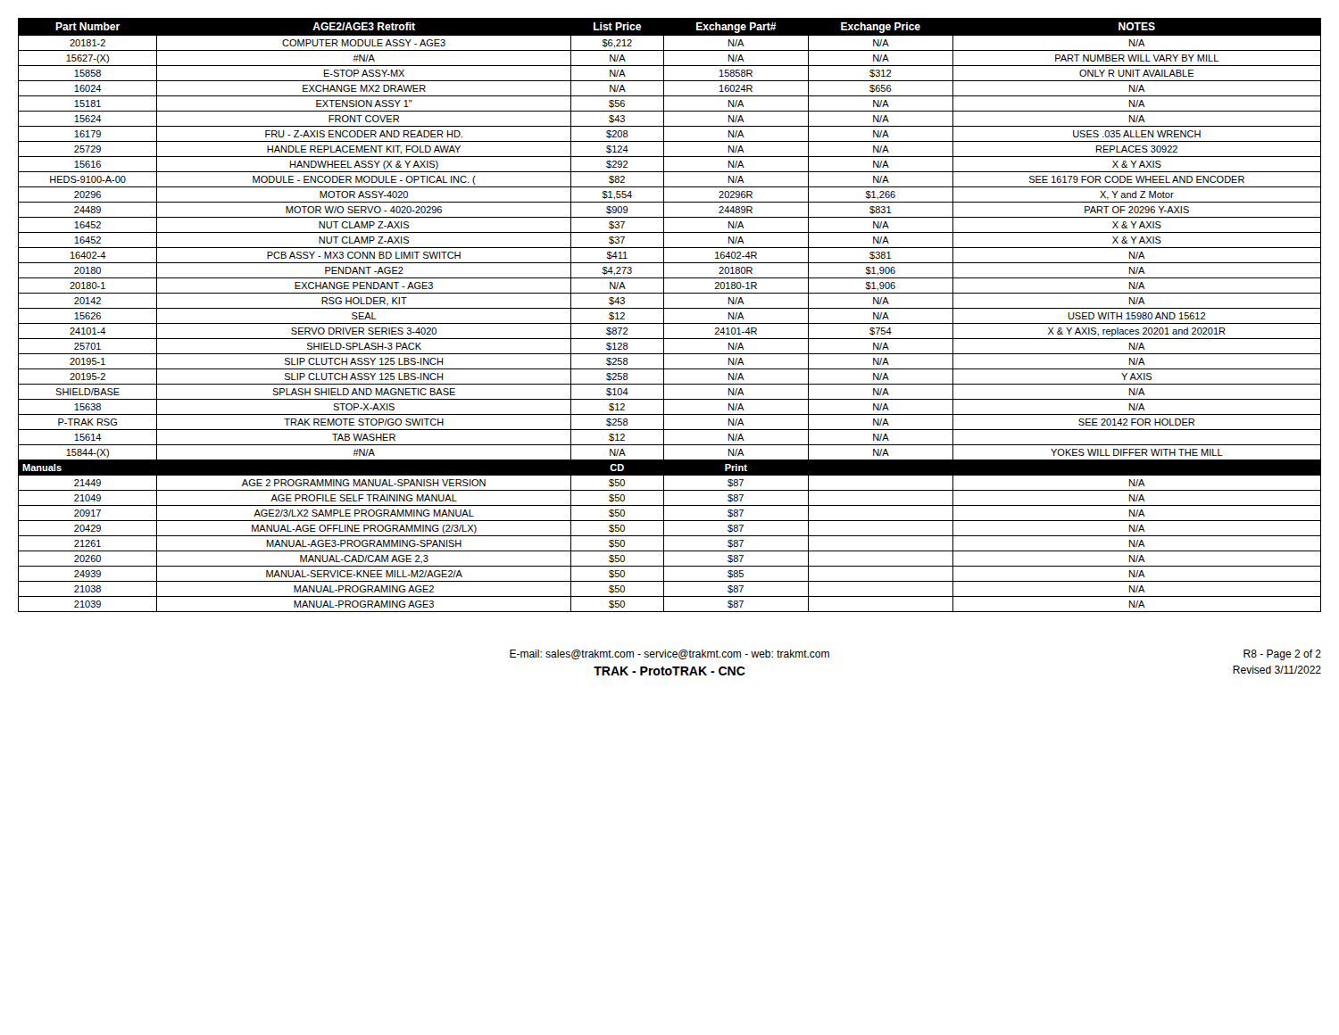| Part Number | AGE2/AGE3 Retrofit | List Price | Exchange Part# | Exchange Price | NOTES |
| --- | --- | --- | --- | --- | --- |
| 20181-2 | COMPUTER MODULE ASSY - AGE3 | $6,212 | N/A | N/A | N/A |
| 15627-(X) | #N/A | N/A | N/A | N/A | PART NUMBER WILL VARY BY MILL |
| 15858 | E-STOP ASSY-MX | N/A | 15858R | $312 | ONLY R UNIT AVAILABLE |
| 16024 | EXCHANGE MX2 DRAWER | N/A | 16024R | $656 | N/A |
| 15181 | EXTENSION ASSY 1" | $56 | N/A | N/A | N/A |
| 15624 | FRONT COVER | $43 | N/A | N/A | N/A |
| 16179 | FRU - Z-AXIS ENCODER AND READER HD. | $208 | N/A | N/A | USES .035 ALLEN WRENCH |
| 25729 | HANDLE REPLACEMENT KIT, FOLD AWAY | $124 | N/A | N/A | REPLACES 30922 |
| 15616 | HANDWHEEL ASSY (X & Y AXIS) | $292 | N/A | N/A | X & Y AXIS |
| HEDS-9100-A-00 | MODULE - ENCODER MODULE - OPTICAL INC. ( | $82 | N/A | N/A | SEE 16179 FOR CODE WHEEL AND ENCODER |
| 20296 | MOTOR ASSY-4020 | $1,554 | 20296R | $1,266 | X, Y and Z Motor |
| 24489 | MOTOR W/O SERVO - 4020-20296 | $909 | 24489R | $831 | PART OF 20296 Y-AXIS |
| 16452 | NUT CLAMP Z-AXIS | $37 | N/A | N/A | X & Y AXIS |
| 16452 | NUT CLAMP Z-AXIS | $37 | N/A | N/A | X & Y AXIS |
| 16402-4 | PCB ASSY - MX3 CONN BD LIMIT SWITCH | $411 | 16402-4R | $381 | N/A |
| 20180 | PENDANT -AGE2 | $4,273 | 20180R | $1,906 | N/A |
| 20180-1 | EXCHANGE PENDANT - AGE3 | N/A | 20180-1R | $1,906 | N/A |
| 20142 | RSG HOLDER, KIT | $43 | N/A | N/A | N/A |
| 15626 | SEAL | $12 | N/A | N/A | USED WITH 15980 AND 15612 |
| 24101-4 | SERVO DRIVER SERIES 3-4020 | $872 | 24101-4R | $754 | X & Y AXIS, replaces 20201 and 20201R |
| 25701 | SHIELD-SPLASH-3 PACK | $128 | N/A | N/A | N/A |
| 20195-1 | SLIP CLUTCH ASSY 125 LBS-INCH | $258 | N/A | N/A | N/A |
| 20195-2 | SLIP CLUTCH ASSY 125 LBS-INCH | $258 | N/A | N/A | Y AXIS |
| SHIELD/BASE | SPLASH SHIELD AND MAGNETIC BASE | $104 | N/A | N/A | N/A |
| 15638 | STOP-X-AXIS | $12 | N/A | N/A | N/A |
| P-TRAK RSG | TRAK REMOTE STOP/GO SWITCH | $258 | N/A | N/A | SEE 20142 FOR HOLDER |
| 15614 | TAB WASHER | $12 | N/A | N/A | |
| 15844-(X) | #N/A | N/A | N/A | N/A | YOKES WILL DIFFER WITH THE MILL |
| Manuals | CD | Print | | |
| 21449 | AGE 2 PROGRAMMING MANUAL-SPANISH VERSION | $50 | $87 | | N/A |
| 21049 | AGE PROFILE SELF TRAINING MANUAL | $50 | $87 | | N/A |
| 20917 | AGE2/3/LX2 SAMPLE PROGRAMMING MANUAL | $50 | $87 | | N/A |
| 20429 | MANUAL-AGE OFFLINE PROGRAMMING (2/3/LX) | $50 | $87 | | N/A |
| 21261 | MANUAL-AGE3-PROGRAMMING-SPANISH | $50 | $87 | | N/A |
| 20260 | MANUAL-CAD/CAM AGE 2,3 | $50 | $87 | | N/A |
| 24939 | MANUAL-SERVICE-KNEE MILL-M2/AGE2/A | $50 | $85 | | N/A |
| 21038 | MANUAL-PROGRAMING AGE2 | $50 | $87 | | N/A |
| 21039 | MANUAL-PROGRAMING AGE3 | $50 | $87 | | N/A |
E-mail: sales@trakmt.com - service@trakmt.com - web: trakmt.com
TRAK - ProtoTRAK - CNC
R8 - Page 2 of 2
Revised 3/11/2022